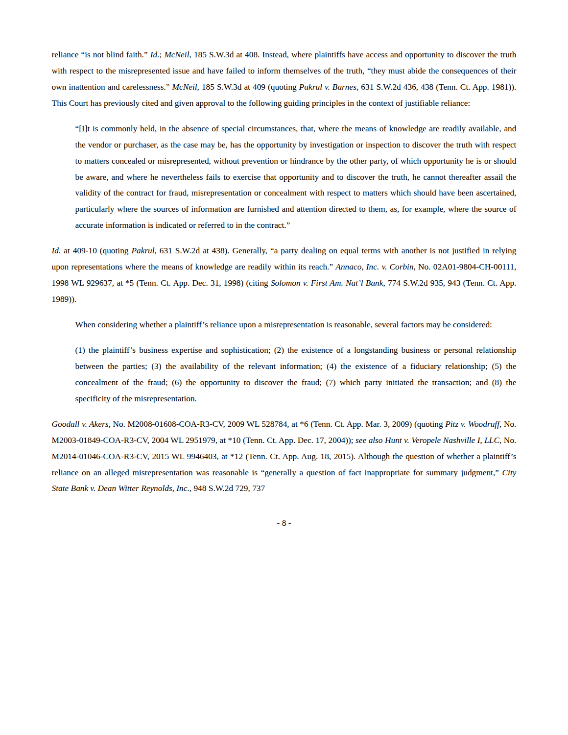reliance “is not blind faith.” Id.; McNeil, 185 S.W.3d at 408. Instead, where plaintiffs have access and opportunity to discover the truth with respect to the misrepresented issue and have failed to inform themselves of the truth, “they must abide the consequences of their own inattention and carelessness.” McNeil, 185 S.W.3d at 409 (quoting Pakrul v. Barnes, 631 S.W.2d 436, 438 (Tenn. Ct. App. 1981)). This Court has previously cited and given approval to the following guiding principles in the context of justifiable reliance:
“[I]t is commonly held, in the absence of special circumstances, that, where the means of knowledge are readily available, and the vendor or purchaser, as the case may be, has the opportunity by investigation or inspection to discover the truth with respect to matters concealed or misrepresented, without prevention or hindrance by the other party, of which opportunity he is or should be aware, and where he nevertheless fails to exercise that opportunity and to discover the truth, he cannot thereafter assail the validity of the contract for fraud, misrepresentation or concealment with respect to matters which should have been ascertained, particularly where the sources of information are furnished and attention directed to them, as, for example, where the source of accurate information is indicated or referred to in the contract.”
Id. at 409-10 (quoting Pakrul, 631 S.W.2d at 438). Generally, “a party dealing on equal terms with another is not justified in relying upon representations where the means of knowledge are readily within its reach.” Annaco, Inc. v. Corbin, No. 02A01-9804-CH-00111, 1998 WL 929637, at *5 (Tenn. Ct. App. Dec. 31, 1998) (citing Solomon v. First Am. Nat’l Bank, 774 S.W.2d 935, 943 (Tenn. Ct. App. 1989)).
When considering whether a plaintiff’s reliance upon a misrepresentation is reasonable, several factors may be considered:
(1) the plaintiff’s business expertise and sophistication; (2) the existence of a longstanding business or personal relationship between the parties; (3) the availability of the relevant information; (4) the existence of a fiduciary relationship; (5) the concealment of the fraud; (6) the opportunity to discover the fraud; (7) which party initiated the transaction; and (8) the specificity of the misrepresentation.
Goodall v. Akers, No. M2008-01608-COA-R3-CV, 2009 WL 528784, at *6 (Tenn. Ct. App. Mar. 3, 2009) (quoting Pitz v. Woodruff, No. M2003-01849-COA-R3-CV, 2004 WL 2951979, at *10 (Tenn. Ct. App. Dec. 17, 2004)); see also Hunt v. Veropele Nashville I, LLC, No. M2014-01046-COA-R3-CV, 2015 WL 9946403, at *12 (Tenn. Ct. App. Aug. 18, 2015). Although the question of whether a plaintiff’s reliance on an alleged misrepresentation was reasonable is “generally a question of fact inappropriate for summary judgment,” City State Bank v. Dean Witter Reynolds, Inc., 948 S.W.2d 729, 737
- 8 -